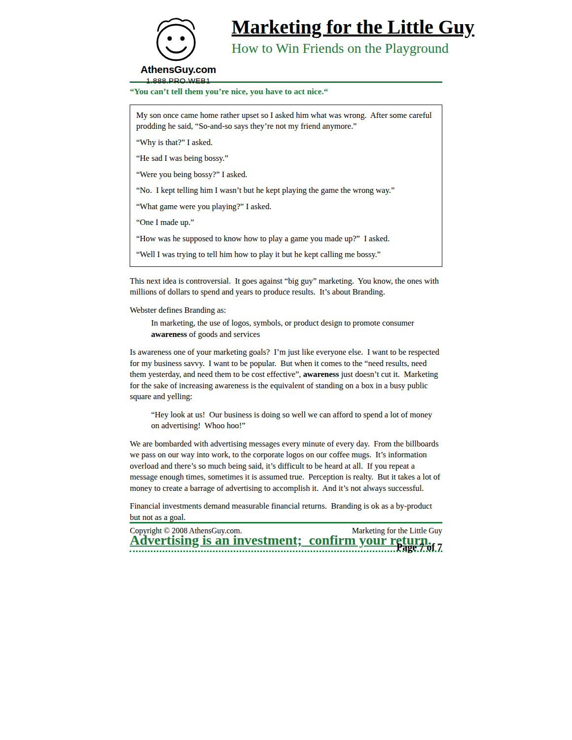AthensGuy.com
1.888.PRO.WEB1
Marketing for the Little Guy
How to Win Friends on the Playground
“You can’t tell them you’re nice, you have to act nice.“
My son once came home rather upset so I asked him what was wrong. After some careful prodding he said, “So-and-so says they’re not my friend anymore.”
“Why is that?” I asked.
“He sad I was being bossy.”
“Were you being bossy?” I asked.
“No. I kept telling him I wasn’t but he kept playing the game the wrong way.”
“What game were you playing?” I asked.
“One I made up.”
“How was he supposed to know how to play a game you made up?” I asked.
“Well I was trying to tell him how to play it but he kept calling me bossy.”
This next idea is controversial. It goes against “big guy” marketing. You know, the ones with millions of dollars to spend and years to produce results. It’s about Branding.
Webster defines Branding as:
In marketing, the use of logos, symbols, or product design to promote consumer awareness of goods and services
Is awareness one of your marketing goals? I’m just like everyone else. I want to be respected for my business savvy. I want to be popular. But when it comes to the “need results, need them yesterday, and need them to be cost effective”, awareness just doesn’t cut it. Marketing for the sake of increasing awareness is the equivalent of standing on a box in a busy public square and yelling:
“Hey look at us! Our business is doing so well we can afford to spend a lot of money on advertising! Whoo hoo!”
We are bombarded with advertising messages every minute of every day. From the billboards we pass on our way into work, to the corporate logos on our coffee mugs. It’s information overload and there’s so much being said, it’s difficult to be heard at all. If you repeat a message enough times, sometimes it is assumed true. Perception is realty. But it takes a lot of money to create a barrage of advertising to accomplish it. And it’s not always successful.
Financial investments demand measurable financial returns. Branding is ok as a by-product but not as a goal.
Advertising is an investment; confirm your return.
Copyright © 2008 AthensGuy.com. Marketing for the Little Guy
Page 7 of 7